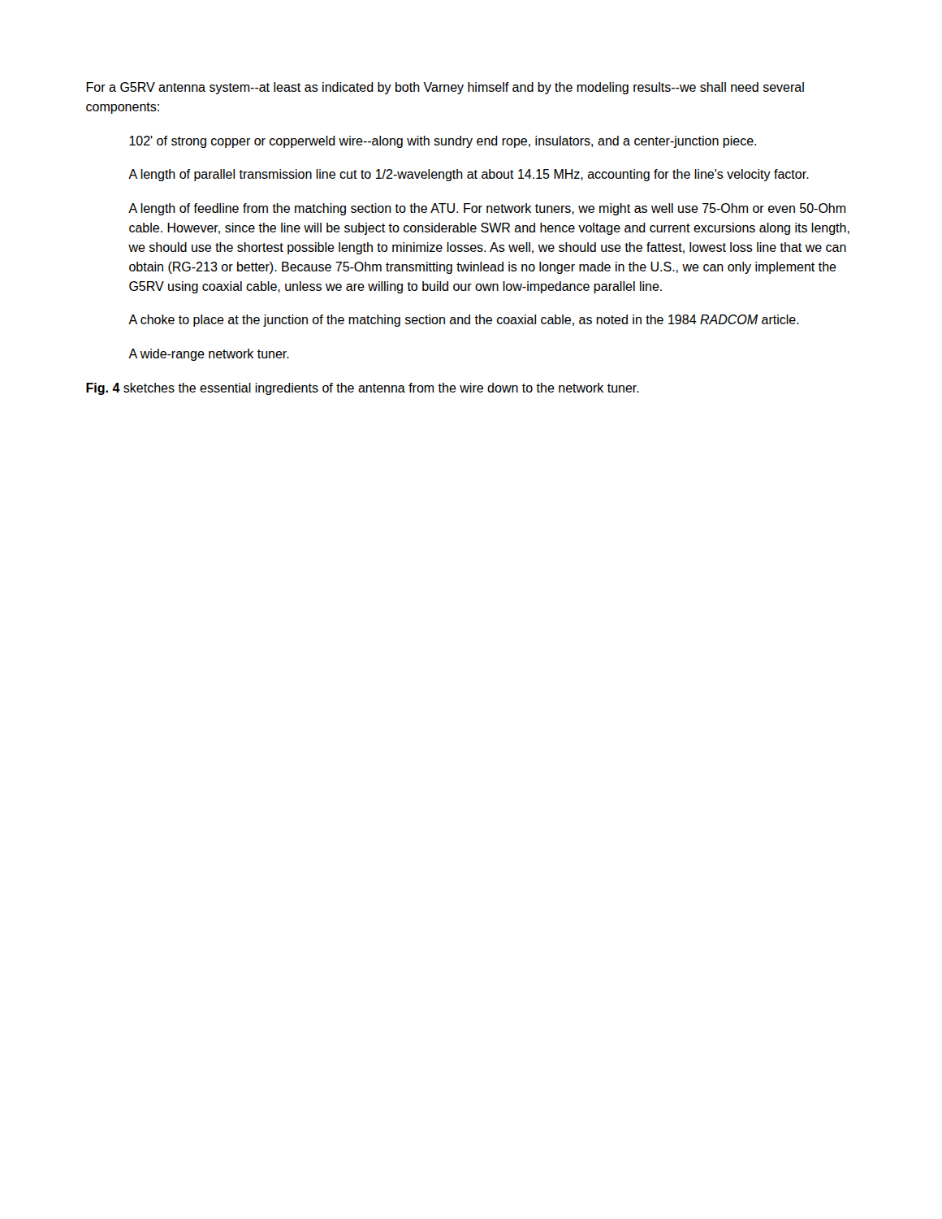For a G5RV antenna system--at least as indicated by both Varney himself and by the modeling results--we shall need several components:
102' of strong copper or copperweld wire--along with sundry end rope, insulators, and a center-junction piece.
A length of parallel transmission line cut to 1/2-wavelength at about 14.15 MHz, accounting for the line's velocity factor.
A length of feedline from the matching section to the ATU. For network tuners, we might as well use 75-Ohm or even 50-Ohm cable. However, since the line will be subject to considerable SWR and hence voltage and current excursions along its length, we should use the shortest possible length to minimize losses. As well, we should use the fattest, lowest loss line that we can obtain (RG-213 or better). Because 75-Ohm transmitting twinlead is no longer made in the U.S., we can only implement the G5RV using coaxial cable, unless we are willing to build our own low-impedance parallel line.
A choke to place at the junction of the matching section and the coaxial cable, as noted in the 1984 RADCOM article.
A wide-range network tuner.
Fig. 4 sketches the essential ingredients of the antenna from the wire down to the network tuner.